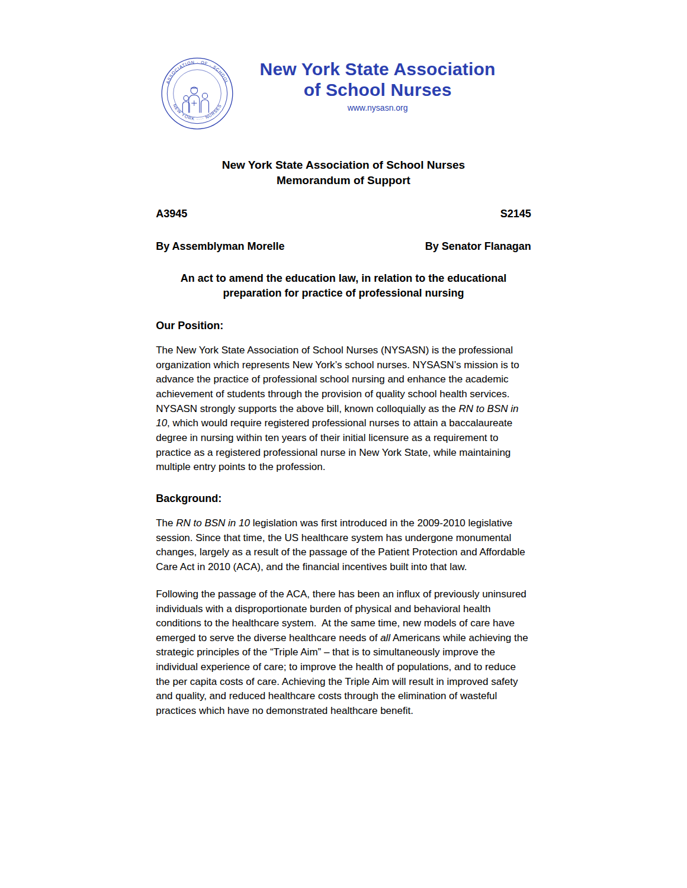ASSOCIATION · OF · SCHOOL NEW YORK ···· NURSES
New York State Association
of School Nurses
www.nysasn.org
New York State Association of School Nurses
Memorandum of Support
A3945 S2145
By Assemblyman Morelle By Senator Flanagan
An act to amend the education law, in relation to the educational preparation for practice of professional nursing
Our Position:
The New York State Association of School Nurses (NYSASN) is the professional organization which represents New York’s school nurses. NYSASN’s mission is to advance the practice of professional school nursing and enhance the academic achievement of students through the provision of quality school health services. NYSASN strongly supports the above bill, known colloquially as the RN to BSN in 10, which would require registered professional nurses to attain a baccalaureate degree in nursing within ten years of their initial licensure as a requirement to practice as a registered professional nurse in New York State, while maintaining multiple entry points to the profession.
Background:
The RN to BSN in 10 legislation was first introduced in the 2009-2010 legislative session. Since that time, the US healthcare system has undergone monumental changes, largely as a result of the passage of the Patient Protection and Affordable Care Act in 2010 (ACA), and the financial incentives built into that law.
Following the passage of the ACA, there has been an influx of previously uninsured individuals with a disproportionate burden of physical and behavioral health conditions to the healthcare system. At the same time, new models of care have emerged to serve the diverse healthcare needs of all Americans while achieving the strategic principles of the “Triple Aim” – that is to simultaneously improve the individual experience of care; to improve the health of populations, and to reduce the per capita costs of care. Achieving the Triple Aim will result in improved safety and quality, and reduced healthcare costs through the elimination of wasteful practices which have no demonstrated healthcare benefit.